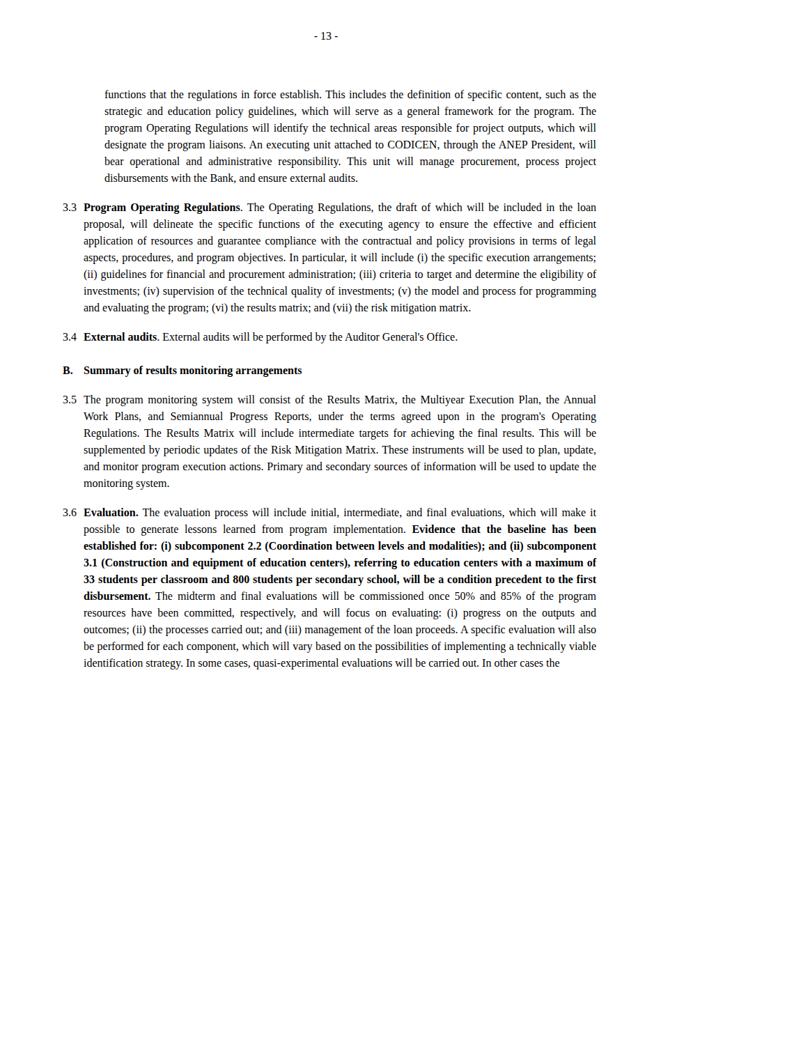- 13 -
functions that the regulations in force establish. This includes the definition of specific content, such as the strategic and education policy guidelines, which will serve as a general framework for the program. The program Operating Regulations will identify the technical areas responsible for project outputs, which will designate the program liaisons. An executing unit attached to CODICEN, through the ANEP President, will bear operational and administrative responsibility. This unit will manage procurement, process project disbursements with the Bank, and ensure external audits.
3.3
Program Operating Regulations. The Operating Regulations, the draft of which will be included in the loan proposal, will delineate the specific functions of the executing agency to ensure the effective and efficient application of resources and guarantee compliance with the contractual and policy provisions in terms of legal aspects, procedures, and program objectives. In particular, it will include (i) the specific execution arrangements; (ii) guidelines for financial and procurement administration; (iii) criteria to target and determine the eligibility of investments; (iv) supervision of the technical quality of investments; (v) the model and process for programming and evaluating the program; (vi) the results matrix; and (vii) the risk mitigation matrix.
3.4
External audits. External audits will be performed by the Auditor General's Office.
B.
Summary of results monitoring arrangements
3.5
The program monitoring system will consist of the Results Matrix, the Multiyear Execution Plan, the Annual Work Plans, and Semiannual Progress Reports, under the terms agreed upon in the program's Operating Regulations. The Results Matrix will include intermediate targets for achieving the final results. This will be supplemented by periodic updates of the Risk Mitigation Matrix. These instruments will be used to plan, update, and monitor program execution actions. Primary and secondary sources of information will be used to update the monitoring system.
3.6
Evaluation. The evaluation process will include initial, intermediate, and final evaluations, which will make it possible to generate lessons learned from program implementation. Evidence that the baseline has been established for: (i) subcomponent 2.2 (Coordination between levels and modalities); and (ii) subcomponent 3.1 (Construction and equipment of education centers), referring to education centers with a maximum of 33 students per classroom and 800 students per secondary school, will be a condition precedent to the first disbursement. The midterm and final evaluations will be commissioned once 50% and 85% of the program resources have been committed, respectively, and will focus on evaluating: (i) progress on the outputs and outcomes; (ii) the processes carried out; and (iii) management of the loan proceeds. A specific evaluation will also be performed for each component, which will vary based on the possibilities of implementing a technically viable identification strategy. In some cases, quasi-experimental evaluations will be carried out. In other cases the